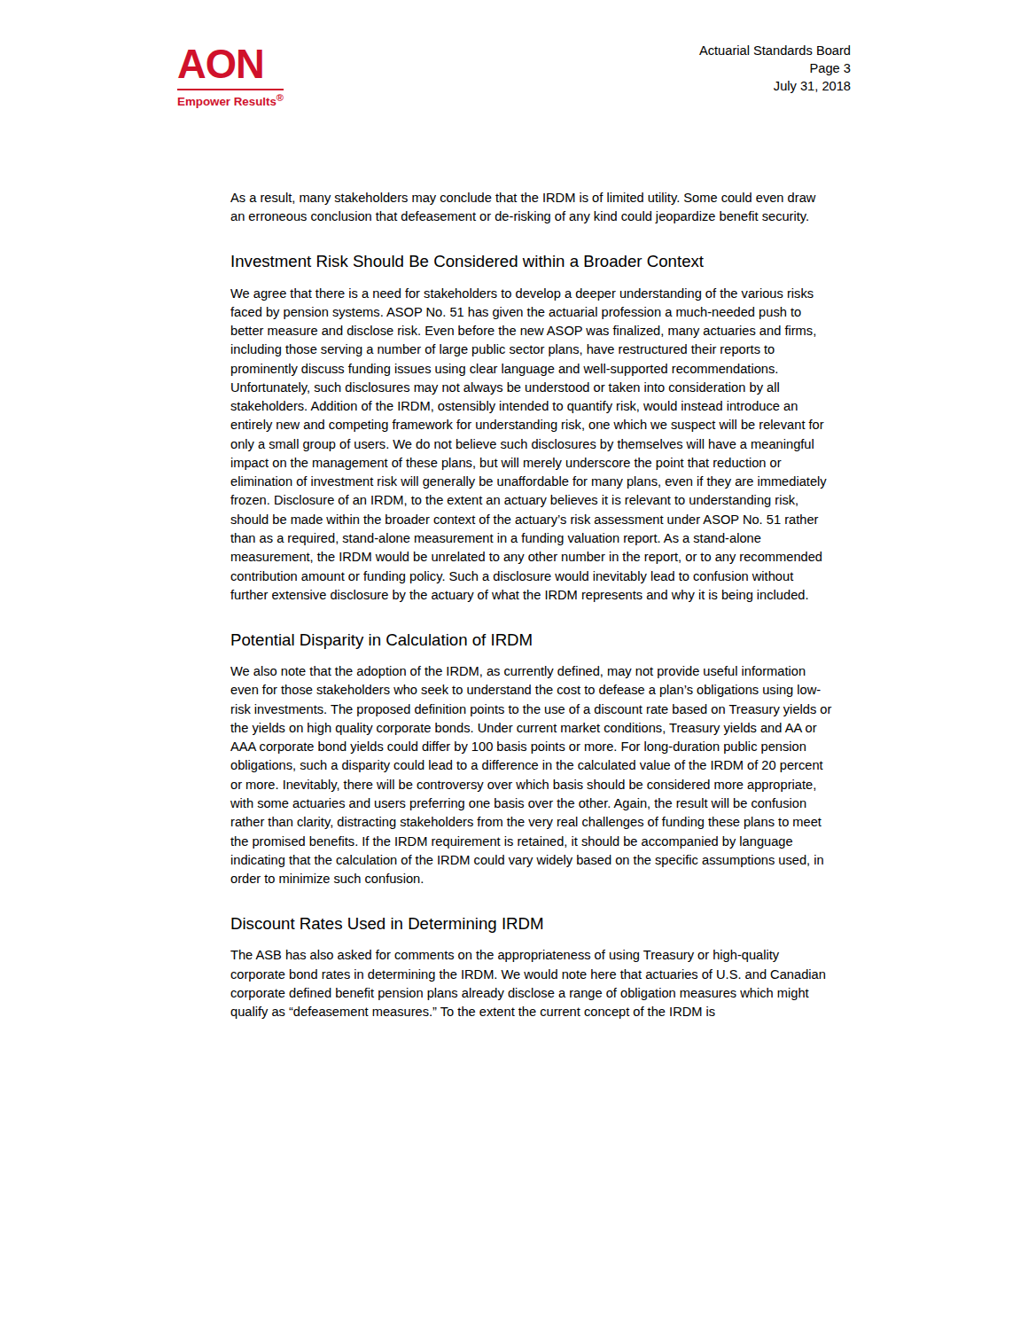AON
Empower Results®
Actuarial Standards Board
Page 3
July 31, 2018
As a result, many stakeholders may conclude that the IRDM is of limited utility. Some could even draw an erroneous conclusion that defeasement or de-risking of any kind could jeopardize benefit security.
Investment Risk Should Be Considered within a Broader Context
We agree that there is a need for stakeholders to develop a deeper understanding of the various risks faced by pension systems. ASOP No. 51 has given the actuarial profession a much-needed push to better measure and disclose risk. Even before the new ASOP was finalized, many actuaries and firms, including those serving a number of large public sector plans, have restructured their reports to prominently discuss funding issues using clear language and well-supported recommendations. Unfortunately, such disclosures may not always be understood or taken into consideration by all stakeholders. Addition of the IRDM, ostensibly intended to quantify risk, would instead introduce an entirely new and competing framework for understanding risk, one which we suspect will be relevant for only a small group of users. We do not believe such disclosures by themselves will have a meaningful impact on the management of these plans, but will merely underscore the point that reduction or elimination of investment risk will generally be unaffordable for many plans, even if they are immediately frozen. Disclosure of an IRDM, to the extent an actuary believes it is relevant to understanding risk, should be made within the broader context of the actuary’s risk assessment under ASOP No. 51 rather than as a required, stand-alone measurement in a funding valuation report. As a stand-alone measurement, the IRDM would be unrelated to any other number in the report, or to any recommended contribution amount or funding policy. Such a disclosure would inevitably lead to confusion without further extensive disclosure by the actuary of what the IRDM represents and why it is being included.
Potential Disparity in Calculation of IRDM
We also note that the adoption of the IRDM, as currently defined, may not provide useful information even for those stakeholders who seek to understand the cost to defease a plan’s obligations using low-risk investments. The proposed definition points to the use of a discount rate based on Treasury yields or the yields on high quality corporate bonds. Under current market conditions, Treasury yields and AA or AAA corporate bond yields could differ by 100 basis points or more. For long-duration public pension obligations, such a disparity could lead to a difference in the calculated value of the IRDM of 20 percent or more. Inevitably, there will be controversy over which basis should be considered more appropriate, with some actuaries and users preferring one basis over the other. Again, the result will be confusion rather than clarity, distracting stakeholders from the very real challenges of funding these plans to meet the promised benefits. If the IRDM requirement is retained, it should be accompanied by language indicating that the calculation of the IRDM could vary widely based on the specific assumptions used, in order to minimize such confusion.
Discount Rates Used in Determining IRDM
The ASB has also asked for comments on the appropriateness of using Treasury or high-quality corporate bond rates in determining the IRDM. We would note here that actuaries of U.S. and Canadian corporate defined benefit pension plans already disclose a range of obligation measures which might qualify as “defeasement measures.” To the extent the current concept of the IRDM is